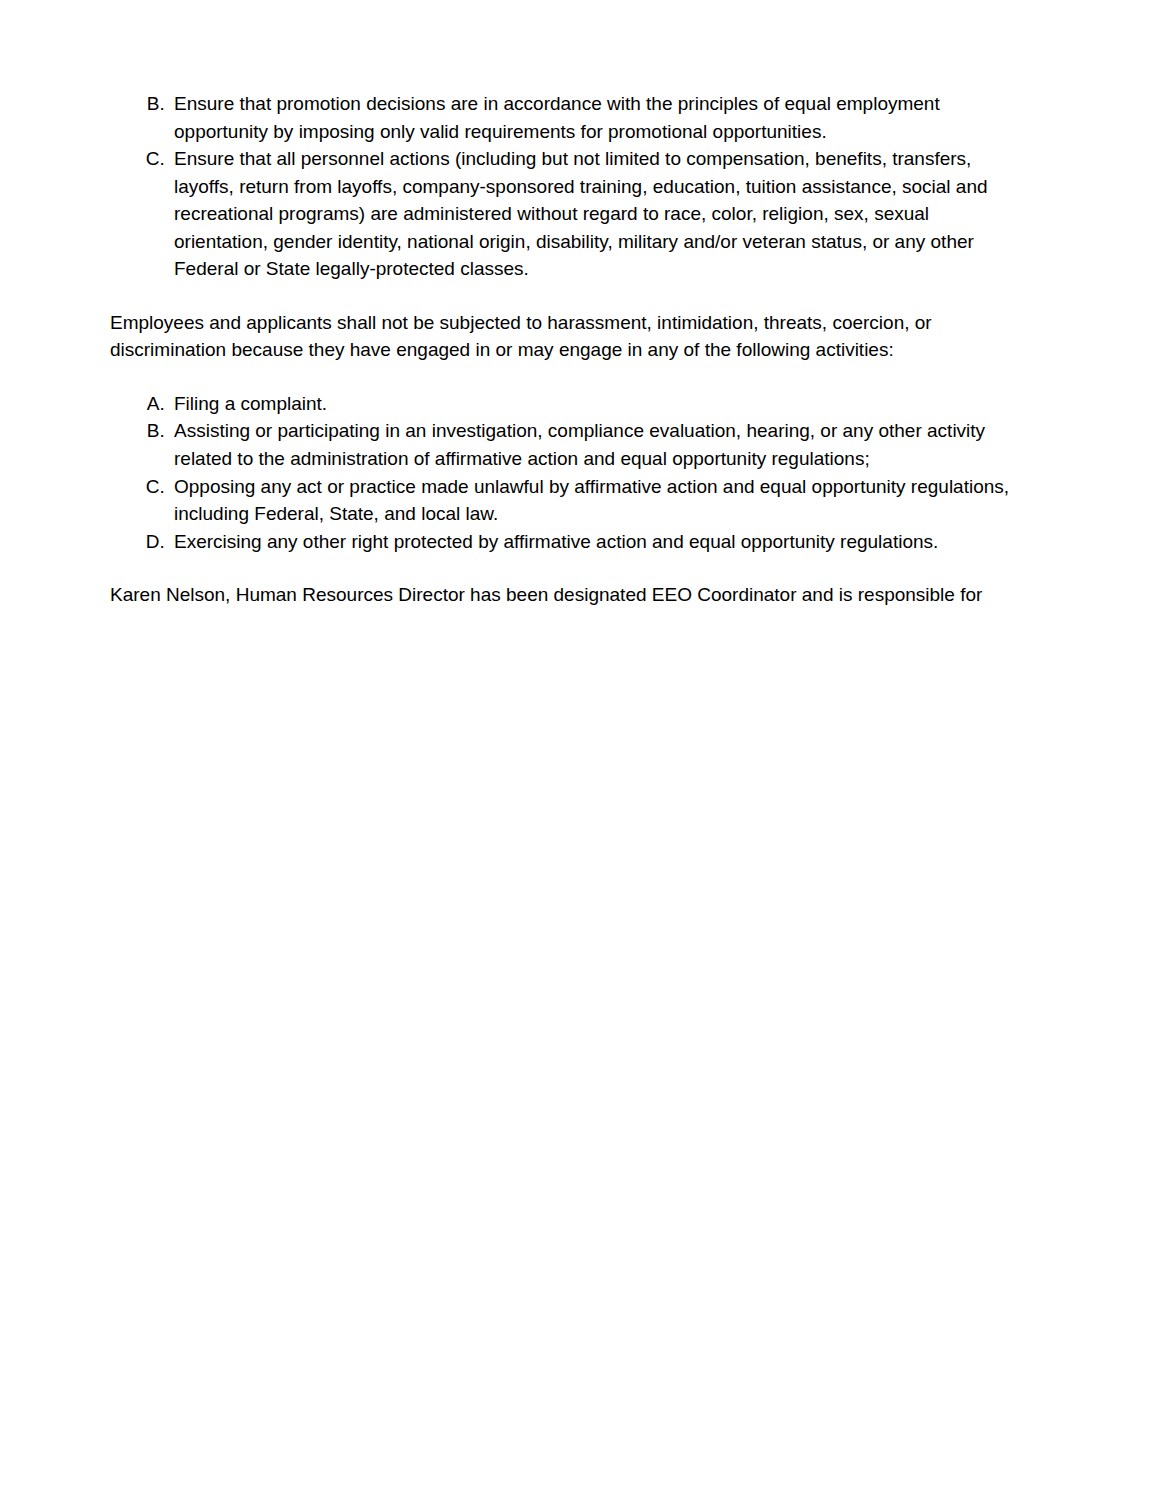Ensure that promotion decisions are in accordance with the principles of equal employment opportunity by imposing only valid requirements for promotional opportunities.
Ensure that all personnel actions (including but not limited to compensation, benefits, transfers, layoffs, return from layoffs, company-sponsored training, education, tuition assistance, social and recreational programs) are administered without regard to race, color, religion, sex, sexual orientation, gender identity, national origin, disability, military and/or veteran status, or any other Federal or State legally-protected classes.
Employees and applicants shall not be subjected to harassment, intimidation, threats, coercion, or discrimination because they have engaged in or may engage in any of the following activities:
Filing a complaint.
Assisting or participating in an investigation, compliance evaluation, hearing, or any other activity related to the administration of affirmative action and equal opportunity regulations;
Opposing any act or practice made unlawful by affirmative action and equal opportunity regulations, including Federal, State, and local law.
Exercising any other right protected by affirmative action and equal opportunity regulations.
Karen Nelson, Human Resources Director has been designated EEO Coordinator and is responsible for